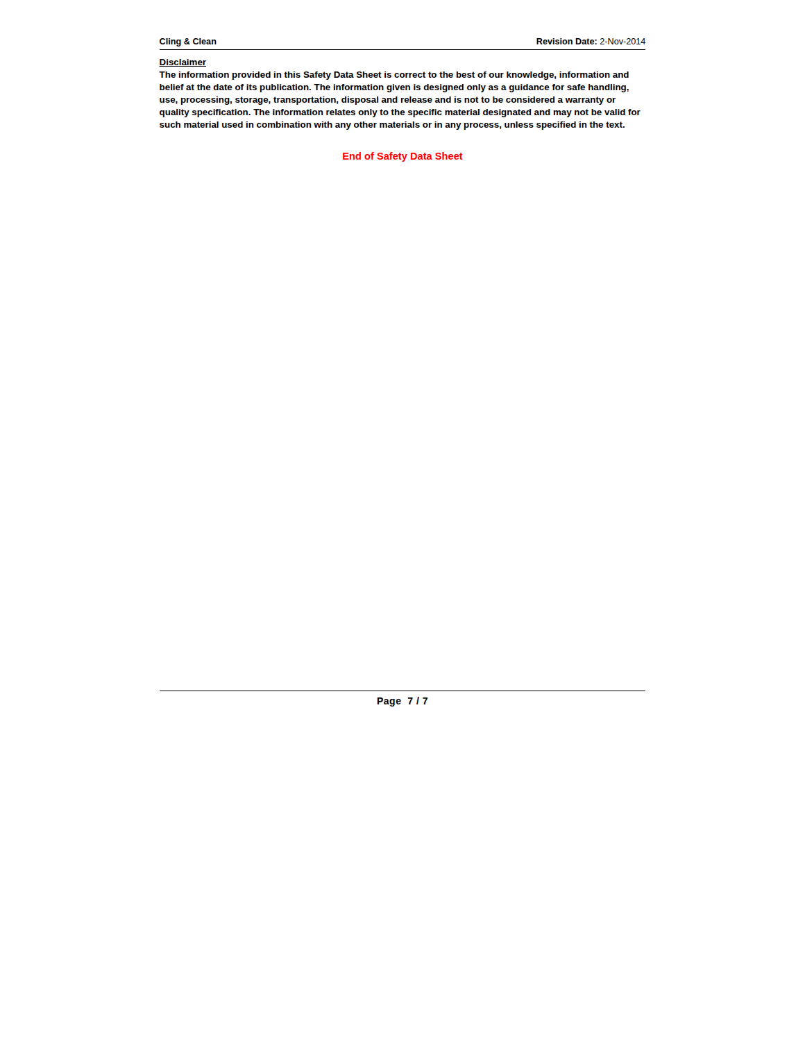Cling & Clean
Revision Date: 2-Nov-2014
Disclaimer
The information provided in this Safety Data Sheet is correct to the best of our knowledge, information and belief at the date of its publication. The information given is designed only as a guidance for safe handling, use, processing, storage, transportation, disposal and release and is not to be considered a warranty or quality specification. The information relates only to the specific material designated and may not be valid for such material used in combination with any other materials or in any process, unless specified in the text.
End of Safety Data Sheet
Page 7 / 7